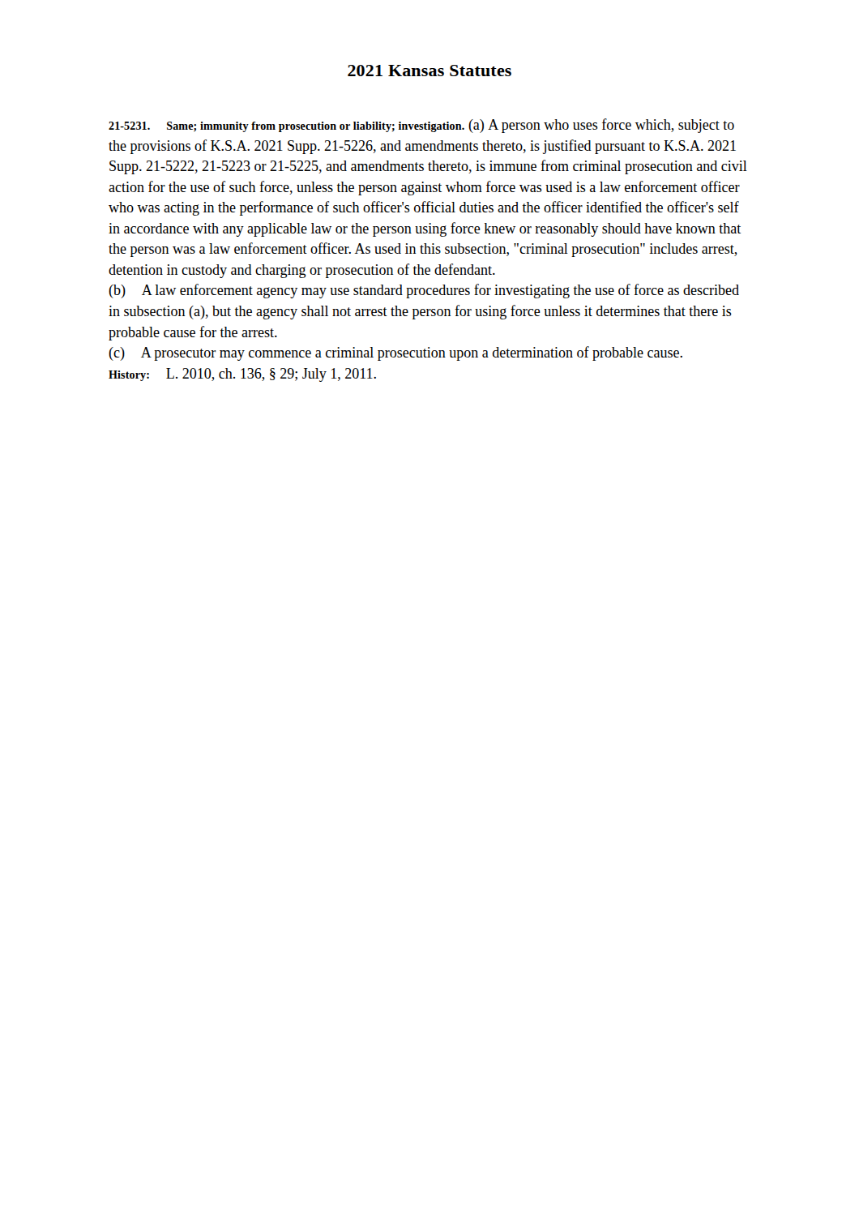2021 Kansas Statutes
21-5231. Same; immunity from prosecution or liability; investigation. (a) A person who uses force which, subject to the provisions of K.S.A. 2021 Supp. 21-5226, and amendments thereto, is justified pursuant to K.S.A. 2021 Supp. 21-5222, 21-5223 or 21-5225, and amendments thereto, is immune from criminal prosecution and civil action for the use of such force, unless the person against whom force was used is a law enforcement officer who was acting in the performance of such officer's official duties and the officer identified the officer's self in accordance with any applicable law or the person using force knew or reasonably should have known that the person was a law enforcement officer. As used in this subsection, "criminal prosecution" includes arrest, detention in custody and charging or prosecution of the defendant.
(b) A law enforcement agency may use standard procedures for investigating the use of force as described in subsection (a), but the agency shall not arrest the person for using force unless it determines that there is probable cause for the arrest.
(c) A prosecutor may commence a criminal prosecution upon a determination of probable cause.
History: L. 2010, ch. 136, § 29; July 1, 2011.